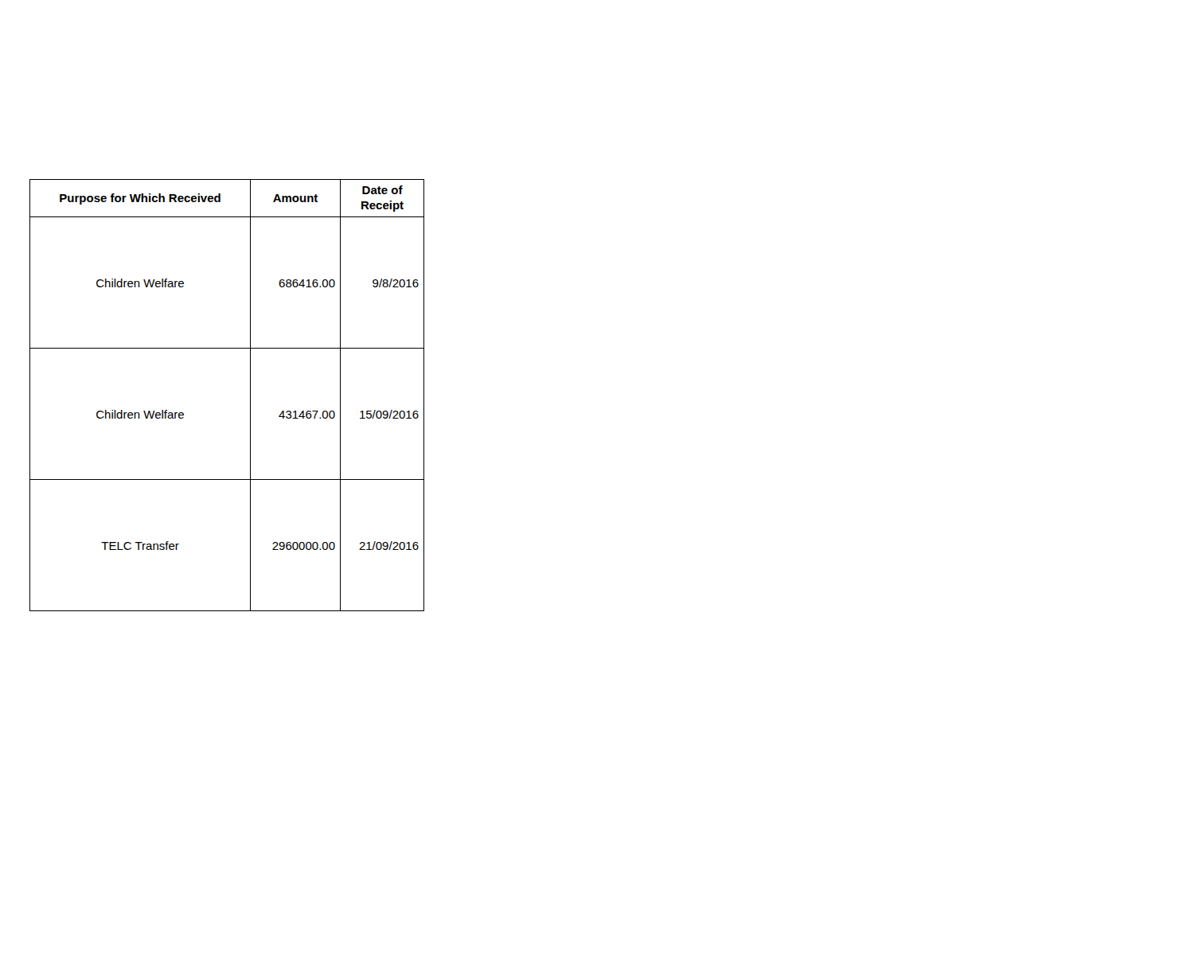| Purpose for Which Received | Amount | Date of Receipt |
| --- | --- | --- |
| Children Welfare | 686416.00 | 9/8/2016 |
| Children Welfare | 431467.00 | 15/09/2016 |
| TELC Transfer | 2960000.00 | 21/09/2016 |